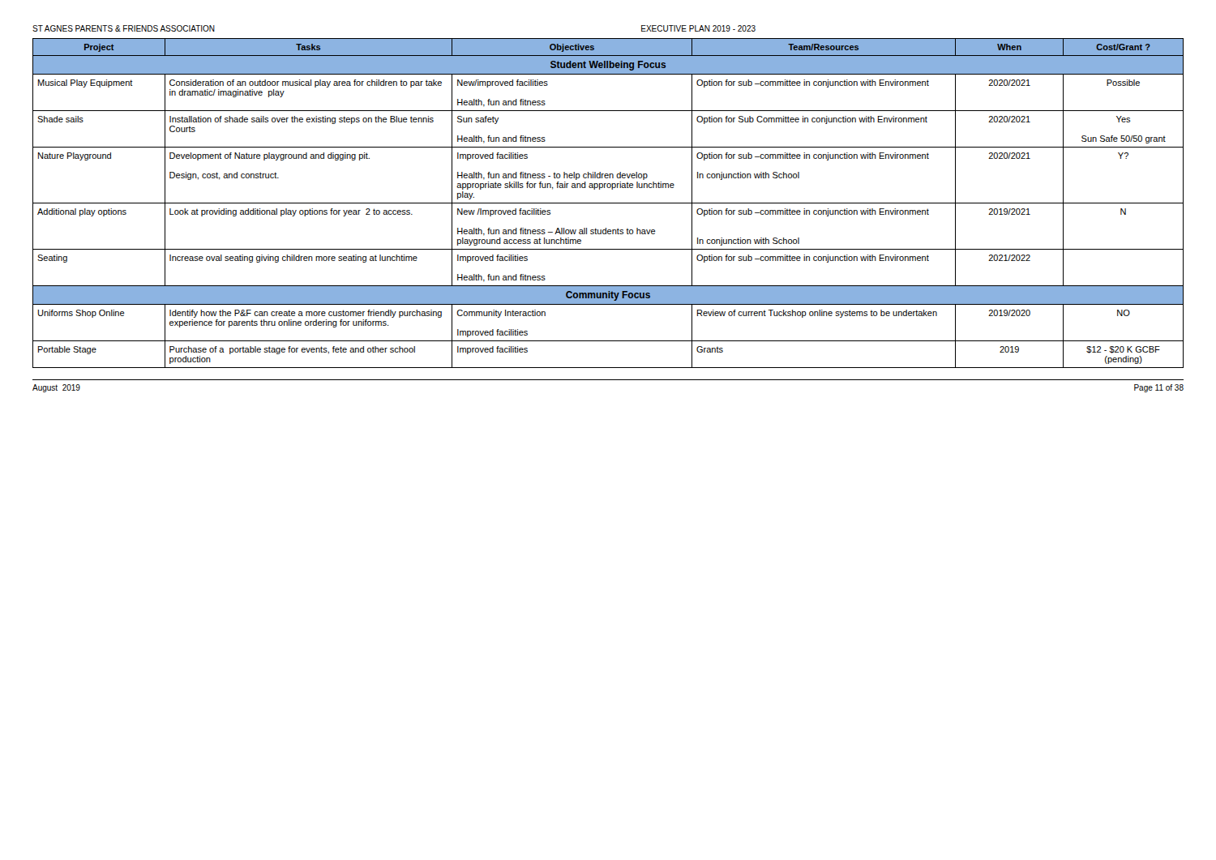ST AGNES PARENTS & FRIENDS ASSOCIATION
EXECUTIVE PLAN 2019 - 2023
| Project | Tasks | Objectives | Team/Resources | When | Cost/Grant ? |
| --- | --- | --- | --- | --- | --- |
| Student Wellbeing Focus |
| Musical Play Equipment | Consideration of an outdoor musical play area for children to par take in dramatic/ imaginative play | New/improved facilities Health, fun and fitness | Option for sub –committee in conjunction with Environment | 2020/2021 | Possible |
| Shade sails | Installation of shade sails over the existing steps on the Blue tennis Courts | Sun safety Health, fun and fitness | Option for Sub Committee in conjunction with Environment | 2020/2021 | Yes Sun Safe 50/50 grant |
| Nature Playground | Development of Nature playground and digging pit. Design, cost, and construct. | Improved facilities Health, fun and fitness - to help children develop appropriate skills for fun, fair and appropriate lunchtime play. | Option for sub –committee in conjunction with Environment In conjunction with School | 2020/2021 | Y? |
| Additional play options | Look at providing additional play options for year 2 to access. | New /Improved facilities Health, fun and fitness – Allow all students to have playground access at lunchtime | Option for sub –committee in conjunction with Environment In conjunction with School | 2019/2021 | N |
| Seating | Increase oval seating giving children more seating at lunchtime | Improved facilities Health, fun and fitness | Option for sub –committee in conjunction with Environment | 2021/2022 | |
| Community Focus |
| Uniforms Shop Online | Identify how the P&F can create a more customer friendly purchasing experience for parents thru online ordering for uniforms. | Community Interaction Improved facilities | Review of current Tuckshop online systems to be undertaken | 2019/2020 | NO |
| Portable Stage | Purchase of a portable stage for events, fete and other school production | Improved facilities | Grants | 2019 | $12 - $20 K GCBF (pending) |
August 2019
Page 11 of 38